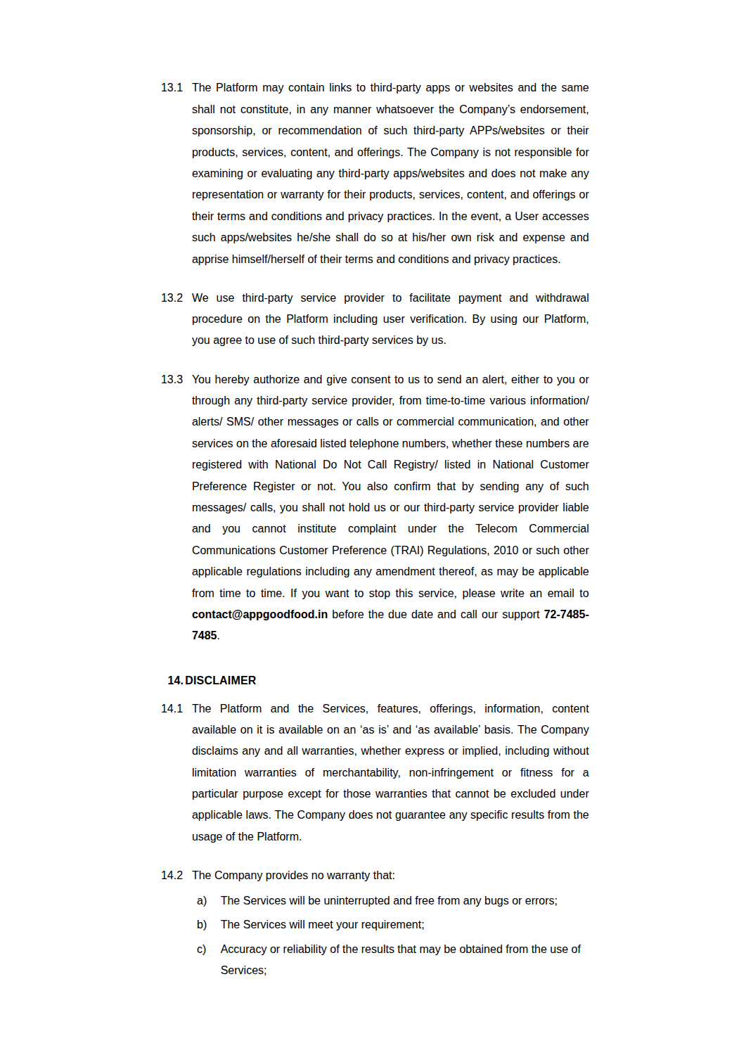13.1
The Platform may contain links to third-party apps or websites and the same shall not constitute, in any manner whatsoever the Company’s endorsement, sponsorship, or recommendation of such third-party APPs/websites or their products, services, content, and offerings. The Company is not responsible for examining or evaluating any third-party apps/websites and does not make any representation or warranty for their products, services, content, and offerings or their terms and conditions and privacy practices. In the event, a User accesses such apps/websites he/she shall do so at his/her own risk and expense and apprise himself/herself of their terms and conditions and privacy practices.
13.2
We use third-party service provider to facilitate payment and withdrawal procedure on the Platform including user verification. By using our Platform, you agree to use of such third-party services by us.
13.3
You hereby authorize and give consent to us to send an alert, either to you or through any third-party service provider, from time-to-time various information/ alerts/ SMS/ other messages or calls or commercial communication, and other services on the aforesaid listed telephone numbers, whether these numbers are registered with National Do Not Call Registry/ listed in National Customer Preference Register or not. You also confirm that by sending any of such messages/ calls, you shall not hold us or our third-party service provider liable and you cannot institute complaint under the Telecom Commercial Communications Customer Preference (TRAI) Regulations, 2010 or such other applicable regulations including any amendment thereof, as may be applicable from time to time. If you want to stop this service, please write an email to contact@appgoodfood.in before the due date and call our support 72-7485-7485.
14. DISCLAIMER
14.1
The Platform and the Services, features, offerings, information, content available on it is available on an ‘as is’ and ‘as available’ basis. The Company disclaims any and all warranties, whether express or implied, including without limitation warranties of merchantability, non-infringement or fitness for a particular purpose except for those warranties that cannot be excluded under applicable laws. The Company does not guarantee any specific results from the usage of the Platform.
14.2
The Company provides no warranty that:
a) The Services will be uninterrupted and free from any bugs or errors;
b) The Services will meet your requirement;
c) Accuracy or reliability of the results that may be obtained from the use of Services;